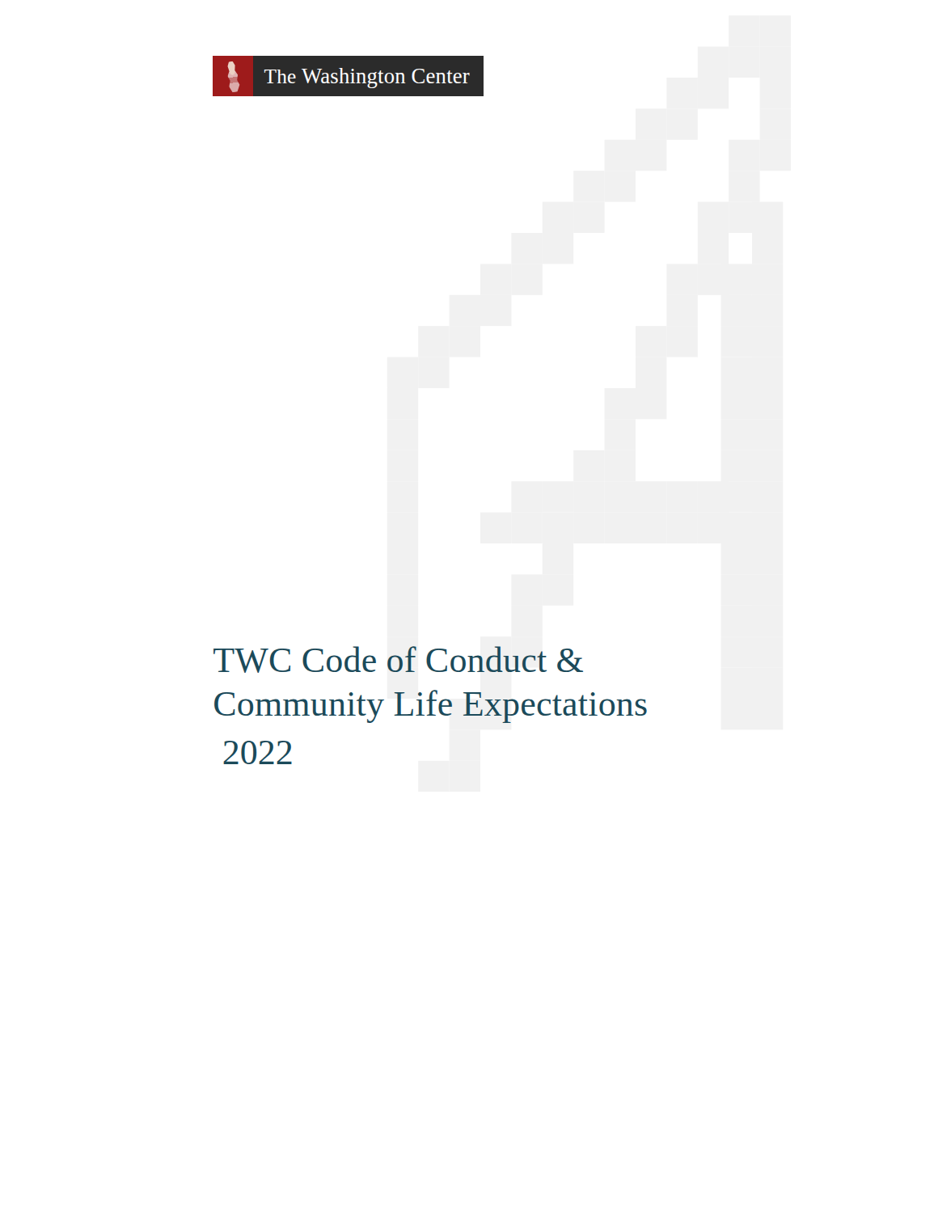The Washington Center
TWC Code of Conduct &
Community Life Expectations
2022